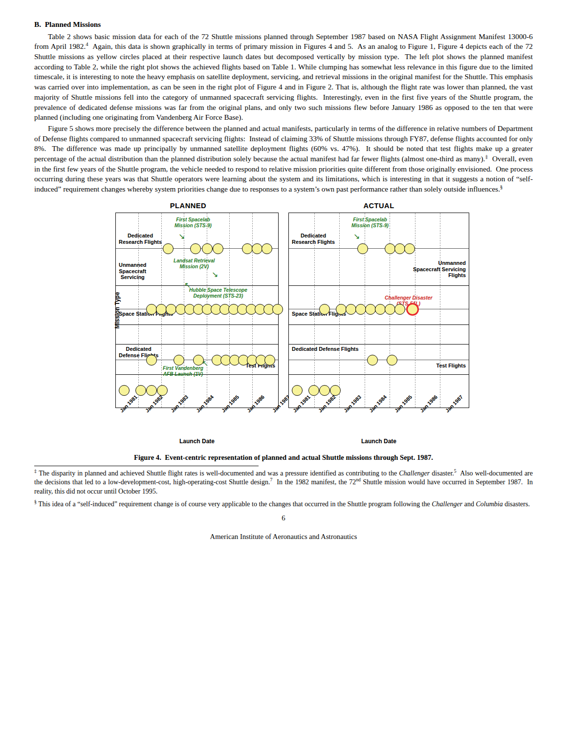B. Planned Missions
Table 2 shows basic mission data for each of the 72 Shuttle missions planned through September 1987 based on NASA Flight Assignment Manifest 13000-6 from April 1982.4 Again, this data is shown graphically in terms of primary mission in Figures 4 and 5. As an analog to Figure 1, Figure 4 depicts each of the 72 Shuttle missions as yellow circles placed at their respective launch dates but decomposed vertically by mission type. The left plot shows the planned manifest according to Table 2, while the right plot shows the achieved flights based on Table 1. While clumping has somewhat less relevance in this figure due to the limited timescale, it is interesting to note the heavy emphasis on satellite deployment, servicing, and retrieval missions in the original manifest for the Shuttle. This emphasis was carried over into implementation, as can be seen in the right plot of Figure 4 and in Figure 2. That is, although the flight rate was lower than planned, the vast majority of Shuttle missions fell into the category of unmanned spacecraft servicing flights. Interestingly, even in the first five years of the Shuttle program, the prevalence of dedicated defense missions was far from the original plans, and only two such missions flew before January 1986 as opposed to the ten that were planned (including one originating from Vandenberg Air Force Base).
Figure 5 shows more precisely the difference between the planned and actual manifests, particularly in terms of the difference in relative numbers of Department of Defense flights compared to unmanned spacecraft servicing flights: Instead of claiming 33% of Shuttle missions through FY87, defense flights accounted for only 8%. The difference was made up principally by unmanned satellite deployment flights (60% vs. 47%). It should be noted that test flights make up a greater percentage of the actual distribution than the planned distribution solely because the actual manifest had far fewer flights (almost one-third as many).‡ Overall, even in the first few years of the Shuttle program, the vehicle needed to respond to relative mission priorities quite different from those originally envisioned. One process occurring during these years was that Shuttle operators were learning about the system and its limitations, which is interesting in that it suggests a notion of “self-induced” requirement changes whereby system priorities change due to responses to a system’s own past performance rather than solely outside influences.§
| PLANNED Mission Type Dedicated Research Flights Unmanned Spacecraft Servicing Space Station Flights Dedicated Defense Flights Test Flights First Spacelab Mission (STS-9) ↘ Landsat Retrieval Mission (2V) ↘ Hubble Space Telescope Deployment (STS-23) ↖ First Vandenberg AFB Launch (1V) ↖ Jan 1981 Jan 1982 Jan 1983 Jan 1984 Jan 1985 Jan 1986 Jan 1987 Launch Date | ACTUAL Dedicated Research Flights Unmanned Spacecraft Servicing Flights Space Station Flights Dedicated Defense Flights Test Flights First Spacelab Mission (STS-9) ↘ Challenger Disaster (STS-51L) Jan 1981 Jan 1982 Jan 1983 Jan 1984 Jan 1985 Jan 1986 Jan 1987 Launch Date |
Figure 4. Event-centric representation of planned and actual Shuttle missions through Sept. 1987.
‡ The disparity in planned and achieved Shuttle flight rates is well-documented and was a pressure identified as contributing to the Challenger disaster.5 Also well-documented are the decisions that led to a low-development-cost, high-operating-cost Shuttle design.7 In the 1982 manifest, the 72nd Shuttle mission would have occurred in September 1987. In reality, this did not occur until October 1995.
§ This idea of a “self-induced” requirement change is of course very applicable to the changes that occurred in the Shuttle program following the Challenger and Columbia disasters.
6
American Institute of Aeronautics and Astronautics